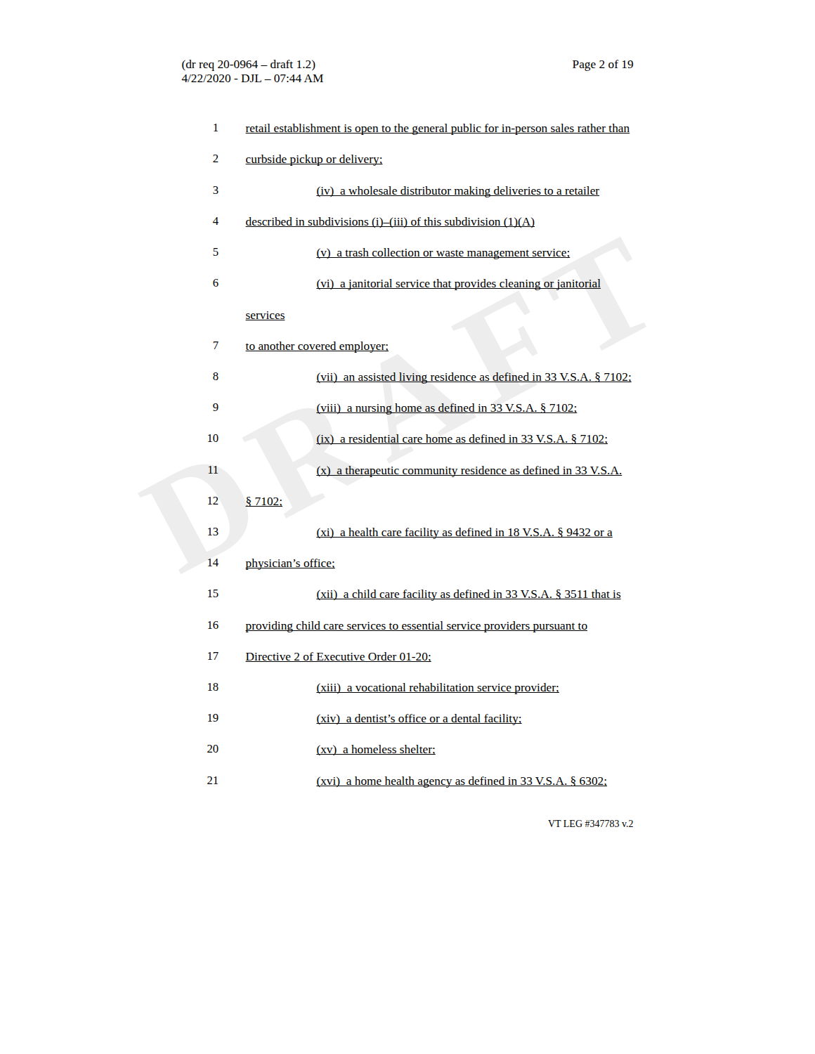DRAFT
(dr req 20-0964 – draft 1.2) 4/22/2020 - DJL – 07:44 AM
Page 2 of 19
retail establishment is open to the general public for in-person sales rather than
curbside pickup or delivery;
(iv) a wholesale distributor making deliveries to a retailer
described in subdivisions (i)–(iii) of this subdivision (1)(A)
(v) a trash collection or waste management service;
(vi) a janitorial service that provides cleaning or janitorial services
to another covered employer;
(vii) an assisted living residence as defined in 33 V.S.A. § 7102;
(viii) a nursing home as defined in 33 V.S.A. § 7102;
(ix) a residential care home as defined in 33 V.S.A. § 7102;
(x) a therapeutic community residence as defined in 33 V.S.A.
§ 7102;
(xi) a health care facility as defined in 18 V.S.A. § 9432 or a
physician’s office;
(xii) a child care facility as defined in 33 V.S.A. § 3511 that is
providing child care services to essential service providers pursuant to
Directive 2 of Executive Order 01-20;
(xiii) a vocational rehabilitation service provider;
(xiv) a dentist’s office or a dental facility;
(xv) a homeless shelter;
(xvi) a home health agency as defined in 33 V.S.A. § 6302;
VT LEG #347783 v.2